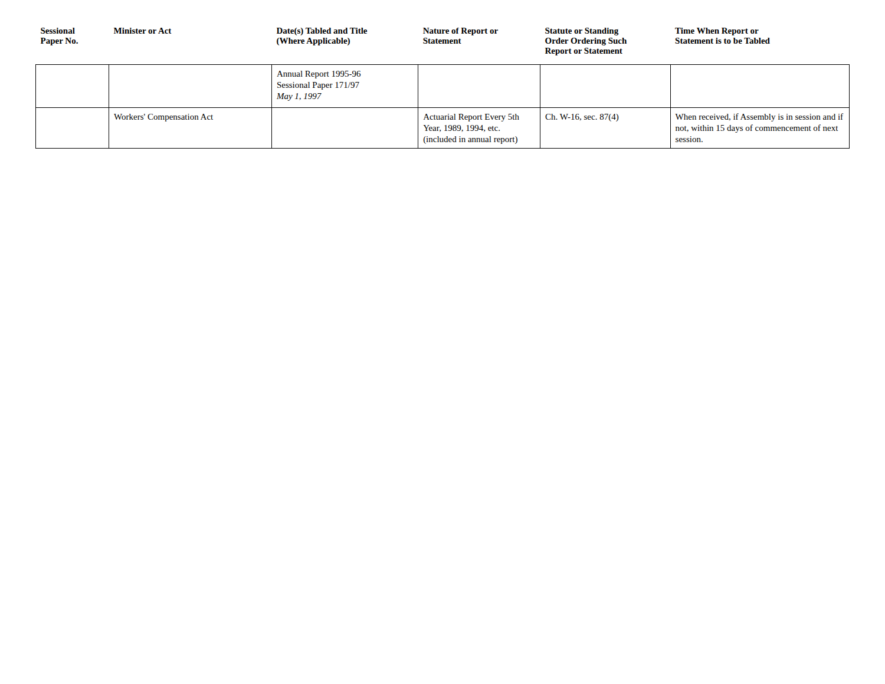| Sessional Paper No. | Minister or Act | Date(s) Tabled and Title (Where Applicable) | Nature of Report or Statement | Statute or Standing Order Ordering Such Report or Statement | Time When Report or Statement is to be Tabled |
| --- | --- | --- | --- | --- | --- |
| | | Annual Report 1995-96 Sessional Paper 171/97 May 1, 1997 | | | |
| | Workers' Compensation Act | | Actuarial Report Every 5th Year, 1989, 1994, etc. (included in annual report) | Ch. W-16, sec. 87(4) | When received, if Assembly is in session and if not, within 15 days of commencement of next session. |